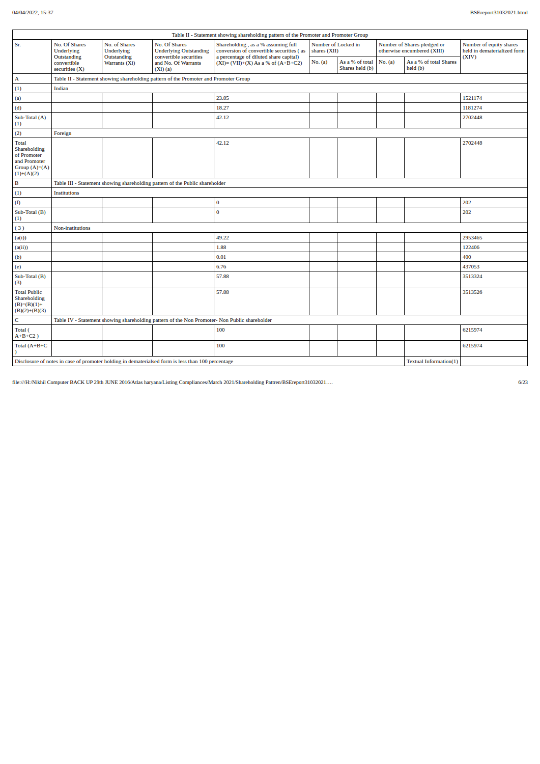04/04/2022, 15:37
BSEreport31032021.html
| Table II - Statement showing shareholding pattern of the Promoter and Promoter Group |
| Sr. | No. Of Shares Underlying Outstanding convertible securities (X) | No. of Shares Underlying Outstanding Warrants (Xi) | No. Of Shares Underlying Outstanding convertible securities and No. Of Warrants (Xi) (a) | Shareholding , as a % assuming full conversion of convertible securities ( as a percentage of diluted share capital) (XI)= (VII)+(X) As a % of (A+B+C2) | Number of Locked in shares (XII) | Number of Shares pledged or otherwise encumbered (XIII) | Number of equity shares held in dematerialized form (XIV) |
| No. (a) | As a % of total Shares held (b) | No. (a) | As a % of total Shares held (b) |
| A | Table II - Statement showing shareholding pattern of the Promoter and Promoter Group |
| (1) | Indian |
| (a) | | | | 23.85 | | | | | 1521174 |
| (d) | | | | 18.27 | | | | | 1181274 |
| Sub-Total (A)(1) | | | | 42.12 | | | | | 2702448 |
| (2) | Foreign |
| Total Shareholding of Promoter and Promoter Group (A)=(A)(1)+(A)(2) | | | | 42.12 | | | | | 2702448 |
| B | Table III - Statement showing shareholding pattern of the Public shareholder |
| (1) | Institutions |
| (f) | | | | 0 | | | | | 202 |
| Sub-Total (B)(1) | | | | 0 | | | | | 202 |
| ( 3 ) | Non-institutions |
| (a(i)) | | | | 49.22 | | | | | 2953465 |
| (a(ii)) | | | | 1.88 | | | | | 122406 |
| (b) | | | | 0.01 | | | | | 400 |
| (e) | | | | 6.76 | | | | | 437053 |
| Sub-Total (B)(3) | | | | 57.88 | | | | | 3513324 |
| Total Public Shareholding (B)=(B)(1)+(B)(2)+(B)(3) | | | | 57.88 | | | | | 3513526 |
| C | Table IV - Statement showing shareholding pattern of the Non Promoter- Non Public shareholder |
| Total ( A+B+C2 ) | | | | 100 | | | | | 6215974 |
| Total (A+B+C ) | | | | 100 | | | | | 6215974 |
| Disclosure of notes in case of promoter holding in dematerialsed form is less than 100 percentage | Textual Information(1) | |
file:///H:/Nikhil Computer BACK UP 29th JUNE 2016/Atlas haryana/Listing Compliances/March 2021/Shareholding Pattren/BSEreport31032021….
6/23